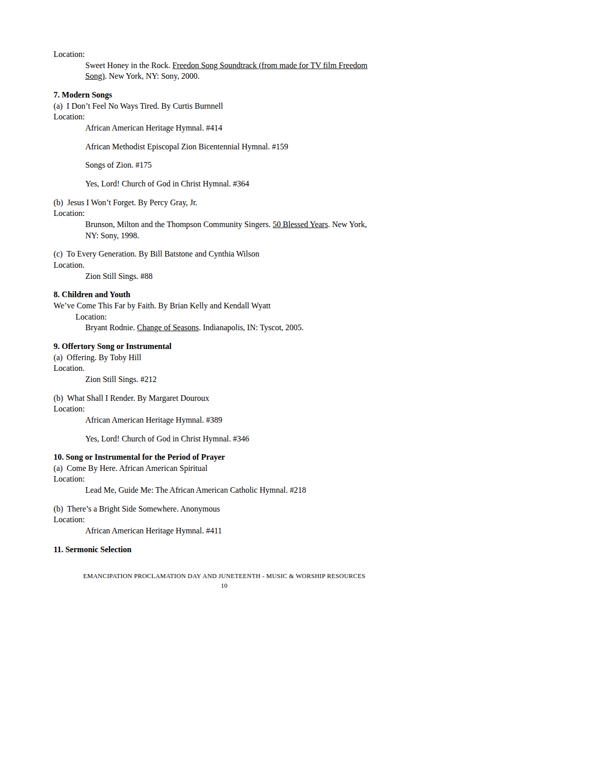Location:
Sweet Honey in the Rock. Freedon Song Soundtrack (from made for TV film Freedom
Song). New York, NY: Sony, 2000.
7. Modern Songs
(a) I Don’t Feel No Ways Tired. By Curtis Burnnell
Location:
African American Heritage Hymnal. #414
African Methodist Episcopal Zion Bicentennial Hymnal. #159
Songs of Zion. #175
Yes, Lord! Church of God in Christ Hymnal. #364
(b) Jesus I Won’t Forget. By Percy Gray, Jr.
Location:
Brunson, Milton and the Thompson Community Singers. 50 Blessed Years. New York,
NY: Sony, 1998.
(c) To Every Generation. By Bill Batstone and Cynthia Wilson
Location.
Zion Still Sings. #88
8. Children and Youth
We’ve Come This Far by Faith. By Brian Kelly and Kendall Wyatt
Location:
Bryant Rodnie. Change of Seasons. Indianapolis, IN: Tyscot, 2005.
9. Offertory Song or Instrumental
(a) Offering. By Toby Hill
Location.
Zion Still Sings. #212
(b) What Shall I Render. By Margaret Douroux
Location:
African American Heritage Hymnal. #389
Yes, Lord! Church of God in Christ Hymnal. #346
10. Song or Instrumental for the Period of Prayer
(a) Come By Here. African American Spiritual
Location:
Lead Me, Guide Me: The African American Catholic Hymnal. #218
(b) There’s a Bright Side Somewhere. Anonymous
Location:
African American Heritage Hymnal. #411
11. Sermonic Selection
EMANCIPATION PROCLAMATION DAY AND JUNETEENTH - MUSIC & WORSHIP RESOURCES 10